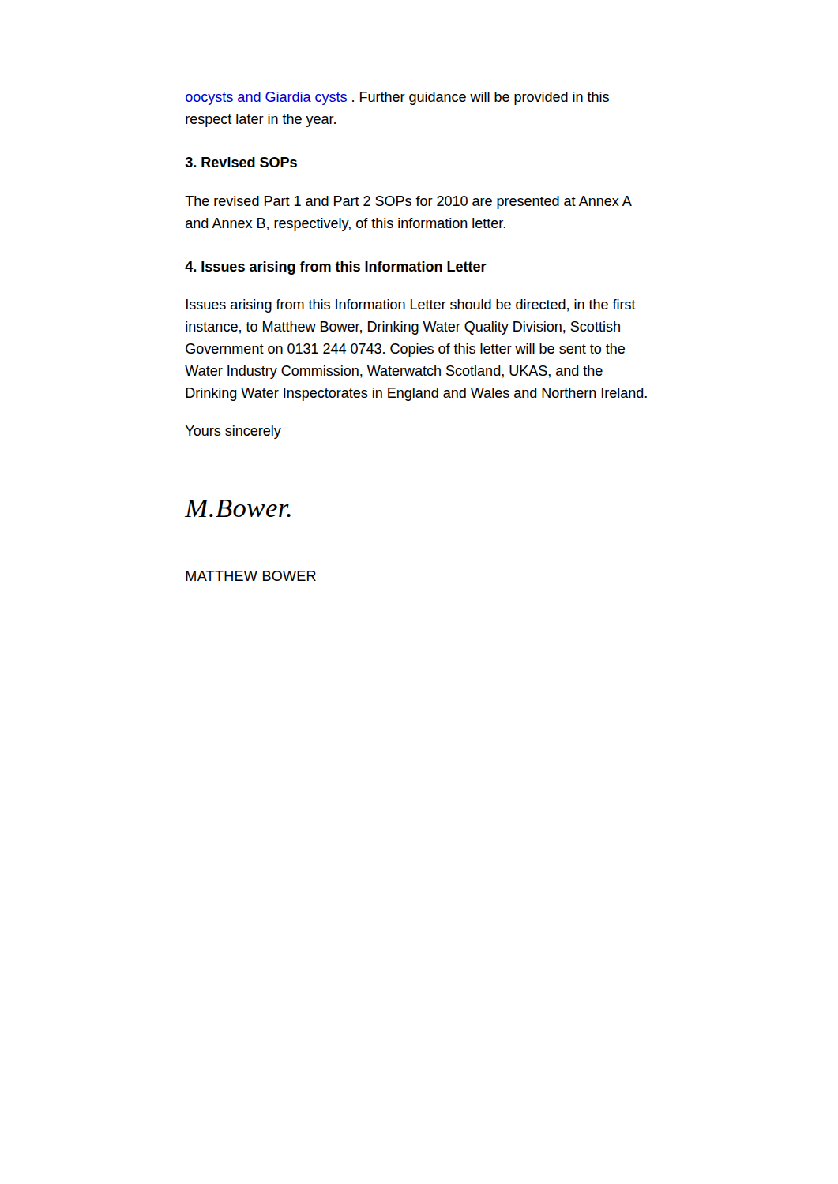oocysts and Giardia cysts . Further guidance will be provided in this respect later in the year.
3. Revised SOPs
The revised Part 1 and Part 2 SOPs for 2010 are presented at Annex A and Annex B, respectively, of this information letter.
4. Issues arising from this Information Letter
Issues arising from this Information Letter should be directed, in the first instance, to Matthew Bower, Drinking Water Quality Division, Scottish Government on 0131 244 0743. Copies of this letter will be sent to the Water Industry Commission, Waterwatch Scotland, UKAS, and the Drinking Water Inspectorates in England and Wales and Northern Ireland.
Yours sincerely
M.Bower.
MATTHEW BOWER